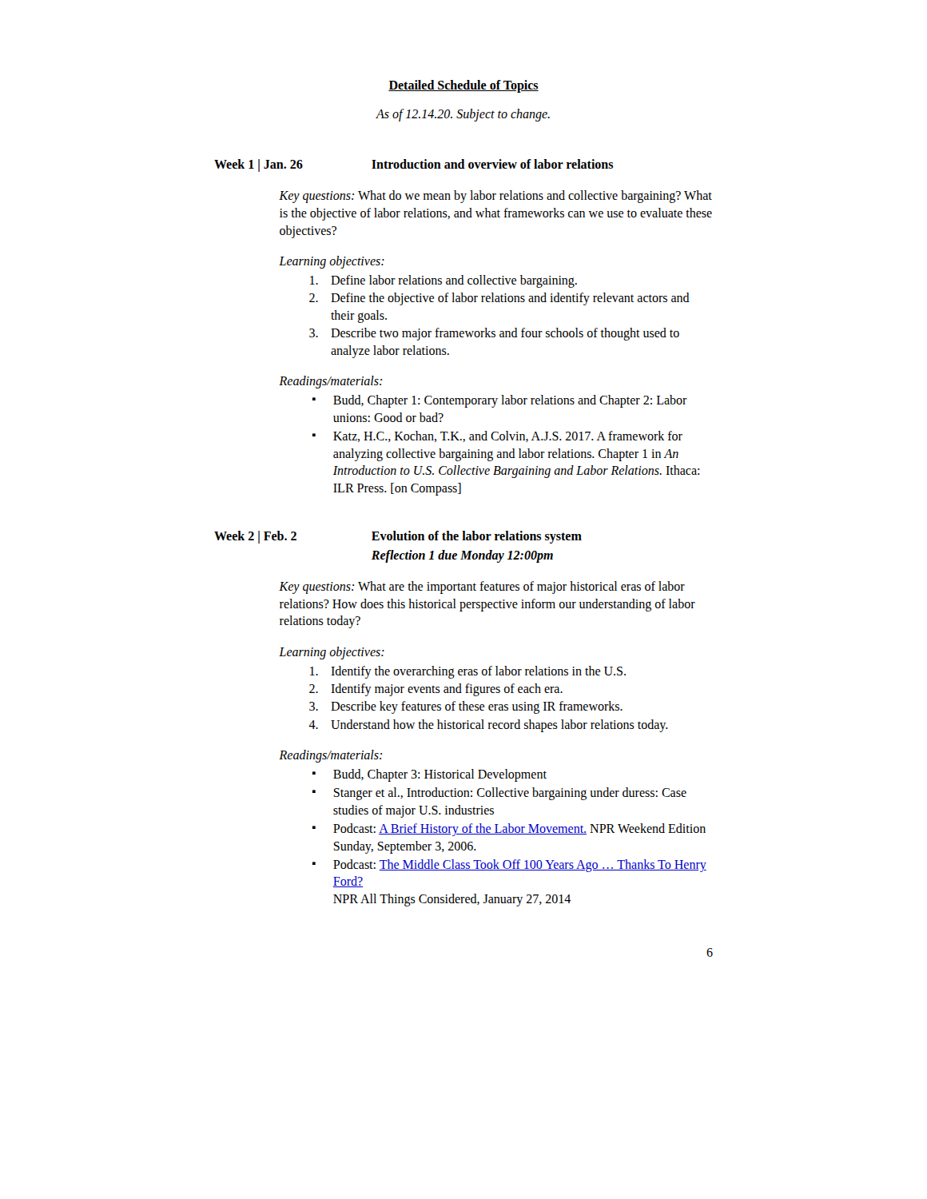Detailed Schedule of Topics
As of 12.14.20. Subject to change.
Week 1 | Jan. 26
Introduction and overview of labor relations
Key questions: What do we mean by labor relations and collective bargaining? What is the objective of labor relations, and what frameworks can we use to evaluate these objectives?
Learning objectives:
Define labor relations and collective bargaining.
Define the objective of labor relations and identify relevant actors and their goals.
Describe two major frameworks and four schools of thought used to analyze labor relations.
Readings/materials:
Budd, Chapter 1: Contemporary labor relations and Chapter 2: Labor unions: Good or bad?
Katz, H.C., Kochan, T.K., and Colvin, A.J.S. 2017. A framework for analyzing collective bargaining and labor relations. Chapter 1 in An Introduction to U.S. Collective Bargaining and Labor Relations. Ithaca: ILR Press. [on Compass]
Week 2 | Feb. 2
Evolution of the labor relations system Reflection 1 due Monday 12:00pm
Key questions: What are the important features of major historical eras of labor relations? How does this historical perspective inform our understanding of labor relations today?
Learning objectives:
Identify the overarching eras of labor relations in the U.S.
Identify major events and figures of each era.
Describe key features of these eras using IR frameworks.
Understand how the historical record shapes labor relations today.
Readings/materials:
Budd, Chapter 3: Historical Development
Stanger et al., Introduction: Collective bargaining under duress: Case studies of major U.S. industries
Podcast: A Brief History of the Labor Movement. NPR Weekend Edition Sunday, September 3, 2006.
Podcast: The Middle Class Took Off 100 Years Ago … Thanks To Henry Ford? NPR All Things Considered, January 27, 2014
6